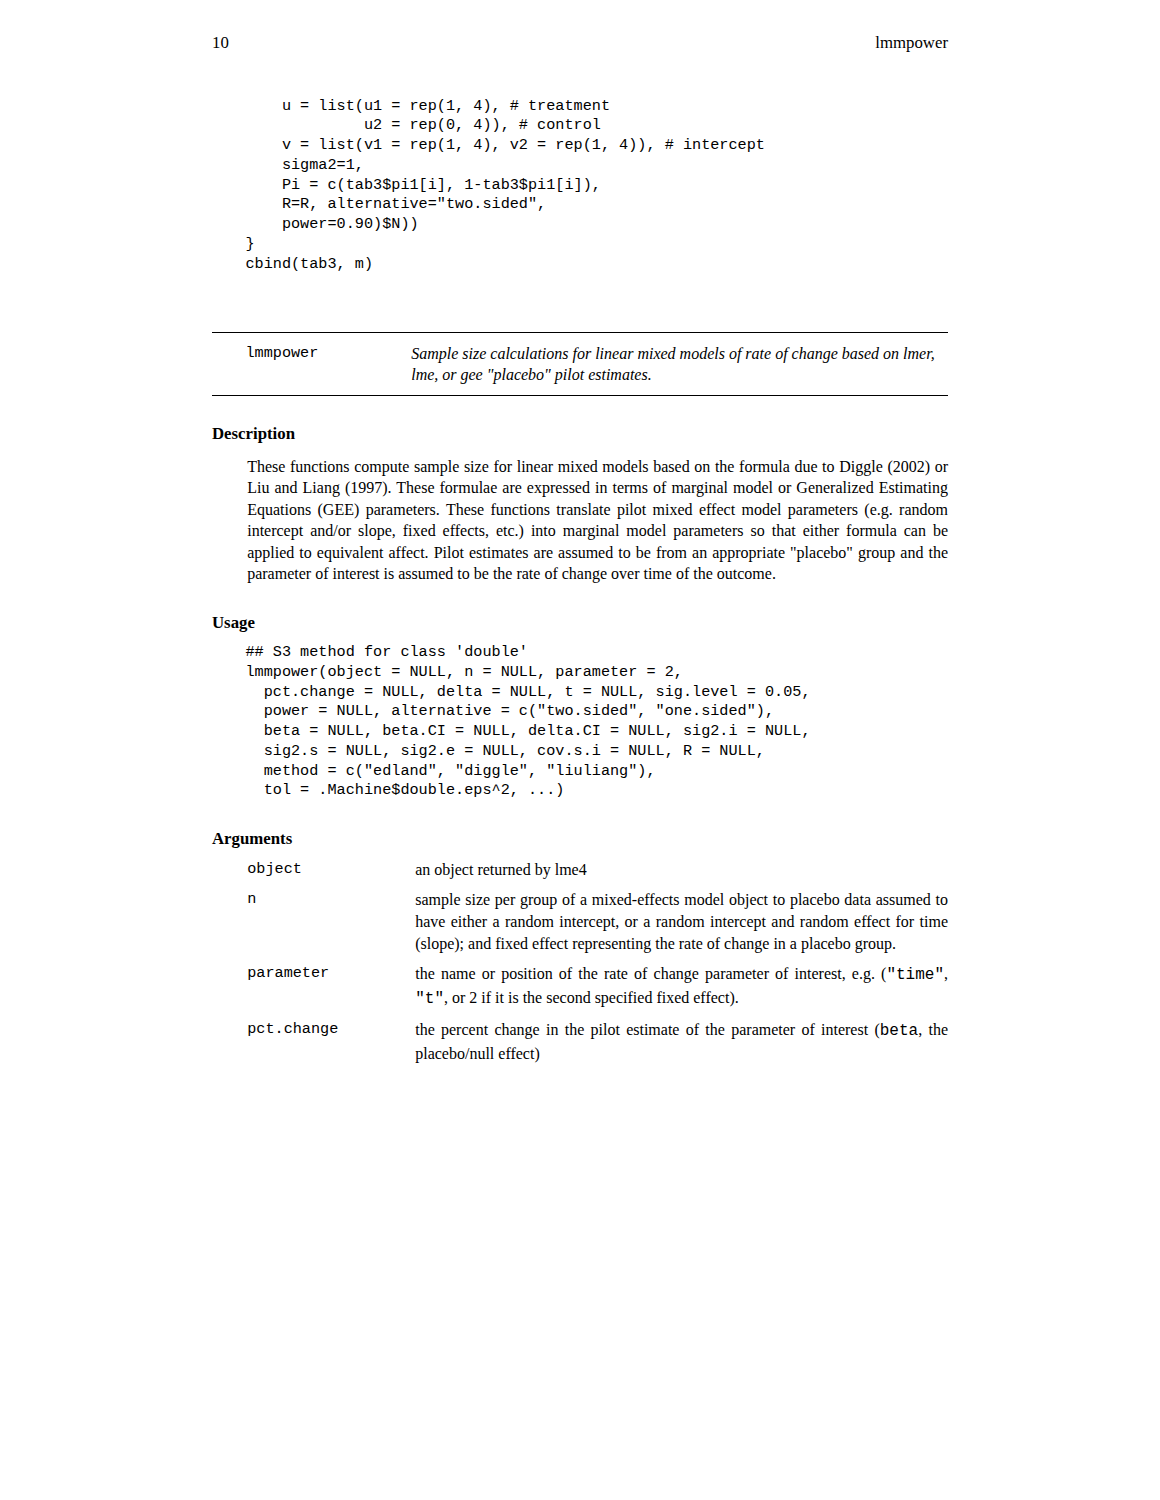10 lmmpower
    u = list(u1 = rep(1, 4), # treatment
             u2 = rep(0, 4)), # control
    v = list(v1 = rep(1, 4), v2 = rep(1, 4)), # intercept
    sigma2=1,
    Pi = c(tab3$pi1[i], 1-tab3$pi1[i]),
    R=R, alternative="two.sided",
    power=0.90)$N))
}
cbind(tab3, m)
lmmpower
Sample size calculations for linear mixed models of rate of change based on lmer, lme, or gee "placebo" pilot estimates.
Description
These functions compute sample size for linear mixed models based on the formula due to Diggle (2002) or Liu and Liang (1997). These formulae are expressed in terms of marginal model or Generalized Estimating Equations (GEE) parameters. These functions translate pilot mixed effect model parameters (e.g. random intercept and/or slope, fixed effects, etc.) into marginal model parameters so that either formula can be applied to equivalent affect. Pilot estimates are assumed to be from an appropriate "placebo" group and the parameter of interest is assumed to be the rate of change over time of the outcome.
Usage
## S3 method for class 'double'
lmmpower(object = NULL, n = NULL, parameter = 2,
  pct.change = NULL, delta = NULL, t = NULL, sig.level = 0.05,
  power = NULL, alternative = c("two.sided", "one.sided"),
  beta = NULL, beta.CI = NULL, delta.CI = NULL, sig2.i = NULL,
  sig2.s = NULL, sig2.e = NULL, cov.s.i = NULL, R = NULL,
  method = c("edland", "diggle", "liuliang"),
  tol = .Machine$double.eps^2, ...)
Arguments
object
an object returned by lme4
n
sample size per group of a mixed-effects model object to placebo data assumed to have either a random intercept, or a random intercept and random effect for time (slope); and fixed effect representing the rate of change in a placebo group.
parameter
the name or position of the rate of change parameter of interest, e.g. ("time", "t", or 2 if it is the second specified fixed effect).
pct.change
the percent change in the pilot estimate of the parameter of interest (beta, the placebo/null effect)